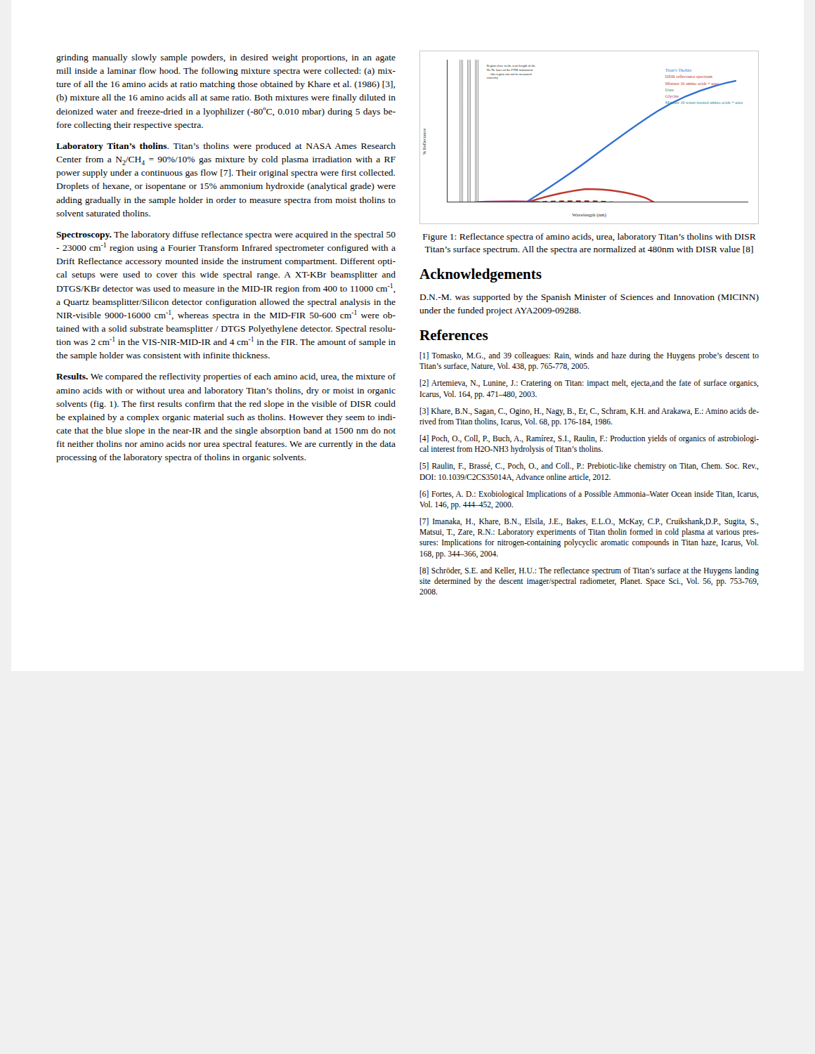grinding manually slowly sample powders, in desired weight proportions, in an agate mill inside a laminar flow hood. The following mixture spectra were collected: (a) mixture of all the 16 amino acids at ratio matching those obtained by Khare et al. (1986) [3], (b) mixture all the 16 amino acids all at same ratio. Both mixtures were finally diluted in deionized water and freeze-dried in a lyophilizer (-80ºC, 0.010 mbar) during 5 days before collecting their respective spectra.
Laboratory Titan’s tholins. Titan’s tholins were produced at NASA Ames Research Center from a N2/CH4 = 90%/10% gas mixture by cold plasma irradiation with a RF power supply under a continuous gas flow [7]. Their original spectra were first collected. Droplets of hexane, or isopentane or 15% ammonium hydroxide (analytical grade) were adding gradually in the sample holder in order to measure spectra from moist tholins to solvent saturated tholins.
Spectroscopy. The laboratory diffuse reflectance spectra were acquired in the spectral 50 - 23000 cm-1 region using a Fourier Transform Infrared spectrometer configured with a Drift Reflectance accessory mounted inside the instrument compartment. Different optical setups were used to cover this wide spectral range. A XT-KBr beamsplitter and DTGS/KBr detector was used to measure in the MID-IR region from 400 to 11000 cm-1, a Quartz beamsplitter/Silicon detector configuration allowed the spectral analysis in the NIR-visible 9000-16000 cm-1, whereas spectra in the MID-FIR 50-600 cm-1 were obtained with a solid substrate beamsplitter / DTGS Polyethylene detector. Spectral resolution was 2 cm-1 in the VIS-NIR-MID-IR and 4 cm-1 in the FIR. The amount of sample in the sample holder was consistent with infinite thickness.
Results. We compared the reflectivity properties of each amino acid, urea, the mixture of amino acids with or without urea and laboratory Titan’s tholins, dry or moist in organic solvents (fig. 1). The first results confirm that the red slope in the visible of DISR could be explained by a complex organic material such as tholins. However they seem to indicate that the blue slope in the near-IR and the single absorption band at 1500 nm do not fit neither tholins nor amino acids nor urea spectral features. We are currently in the data processing of the laboratory spectra of tholins in organic solvents.
% Reflectance
48
46
44
42
40
38
36
34
32
30
28
26
24
22
20
18
16
14
12
10
8
6
4
600
800
1000
1200
1400
Region close to the wavelength of the
He-Ne laser of the FTIR instrument
→ this region can not be measured
correctly
Titan’s Tholins
DISR reflectance spectrum
Mixture 16 amino acids + urea
Urea
Glycine
Mixture 16 water-treated amino acids + urea
Wavelength (nm)
Figure 1: Reflectance spectra of amino acids, urea, laboratory Titan’s tholins with DISR Titan’s surface spectrum. All the spectra are normalized at 480nm with DISR value [8]
Acknowledgements
D.N.-M. was supported by the Spanish Minister of Sciences and Innovation (MICINN) under the funded project AYA2009-09288.
References
[1] Tomasko, M.G., and 39 colleagues: Rain, winds and haze during the Huygens probe’s descent to Titan’s surface, Nature, Vol. 438, pp. 765-778, 2005.
[2] Artemieva, N., Lunine, J.: Cratering on Titan: impact melt, ejecta,and the fate of surface organics, Icarus, Vol. 164, pp. 471–480, 2003.
[3] Khare, B.N., Sagan, C., Ogino, H., Nagy, B., Er, C., Schram, K.H. and Arakawa, E.: Amino acids derived from Titan tholins, Icarus, Vol. 68, pp. 176-184, 1986.
[4] Poch, O., Coll, P., Buch, A., Ramírez, S.I., Raulin, F.: Production yields of organics of astrobiological interest from H2O-NH3 hydrolysis of Titan’s tholins.
[5] Raulin, F., Brassé, C., Poch, O., and Coll., P.: Prebiotic-like chemistry on Titan, Chem. Soc. Rev., DOI: 10.1039/C2CS35014A, Advance online article, 2012.
[6] Fortes, A. D.: Exobiological Implications of a Possible Ammonia–Water Ocean inside Titan, Icarus, Vol. 146, pp. 444–452, 2000.
[7] Imanaka, H., Khare, B.N., Elsila, J.E., Bakes, E.L.O., McKay, C.P., Cruikshank,D.P., Sugita, S., Matsui, T., Zare, R.N.: Laboratory experiments of Titan tholin formed in cold plasma at various pressures: Implications for nitrogen-containing polycyclic aromatic compounds in Titan haze, Icarus, Vol. 168, pp. 344–366, 2004.
[8] Schröder, S.E. and Keller, H.U.: The reflectance spectrum of Titan’s surface at the Huygens landing site determined by the descent imager/spectral radiometer, Planet. Space Sci., Vol. 56, pp. 753-769, 2008.